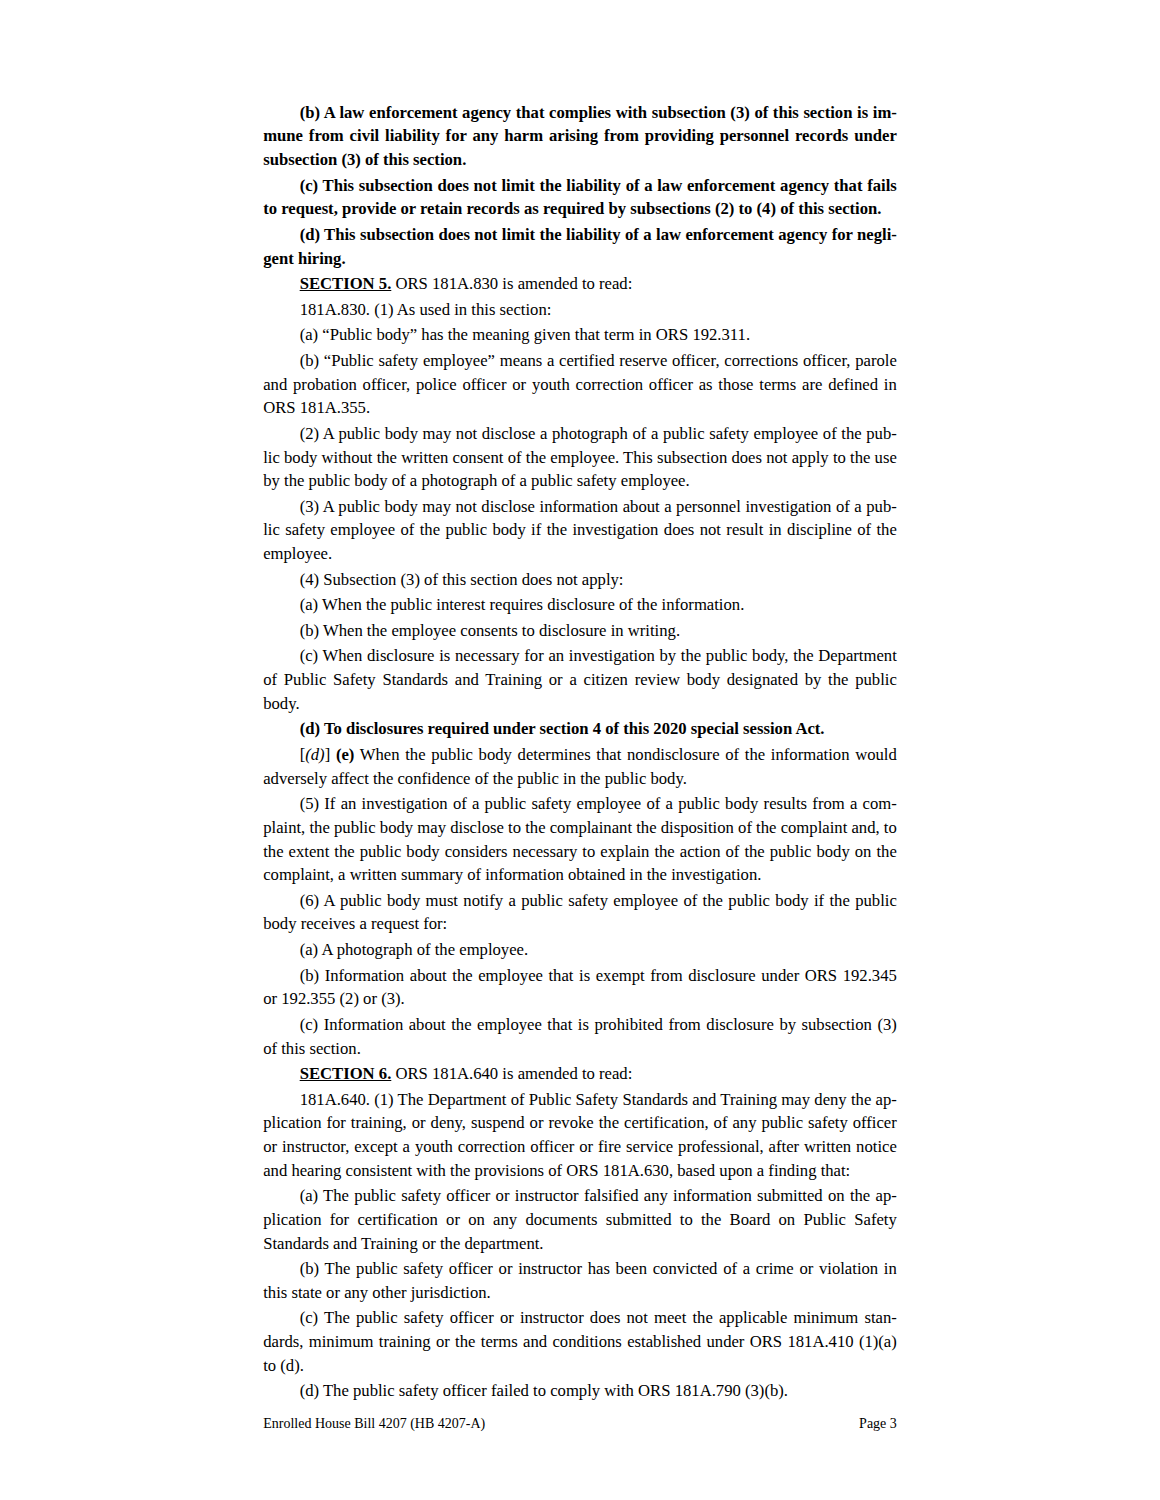(b) A law enforcement agency that complies with subsection (3) of this section is immune from civil liability for any harm arising from providing personnel records under subsection (3) of this section.
(c) This subsection does not limit the liability of a law enforcement agency that fails to request, provide or retain records as required by subsections (2) to (4) of this section.
(d) This subsection does not limit the liability of a law enforcement agency for negligent hiring.
SECTION 5. ORS 181A.830 is amended to read:
181A.830. (1) As used in this section:
(a) “Public body” has the meaning given that term in ORS 192.311.
(b) “Public safety employee” means a certified reserve officer, corrections officer, parole and probation officer, police officer or youth correction officer as those terms are defined in ORS 181A.355.
(2) A public body may not disclose a photograph of a public safety employee of the public body without the written consent of the employee. This subsection does not apply to the use by the public body of a photograph of a public safety employee.
(3) A public body may not disclose information about a personnel investigation of a public safety employee of the public body if the investigation does not result in discipline of the employee.
(4) Subsection (3) of this section does not apply:
(a) When the public interest requires disclosure of the information.
(b) When the employee consents to disclosure in writing.
(c) When disclosure is necessary for an investigation by the public body, the Department of Public Safety Standards and Training or a citizen review body designated by the public body.
(d) To disclosures required under section 4 of this 2020 special session Act.
[(d)] (e) When the public body determines that nondisclosure of the information would adversely affect the confidence of the public in the public body.
(5) If an investigation of a public safety employee of a public body results from a complaint, the public body may disclose to the complainant the disposition of the complaint and, to the extent the public body considers necessary to explain the action of the public body on the complaint, a written summary of information obtained in the investigation.
(6) A public body must notify a public safety employee of the public body if the public body receives a request for:
(a) A photograph of the employee.
(b) Information about the employee that is exempt from disclosure under ORS 192.345 or 192.355 (2) or (3).
(c) Information about the employee that is prohibited from disclosure by subsection (3) of this section.
SECTION 6. ORS 181A.640 is amended to read:
181A.640. (1) The Department of Public Safety Standards and Training may deny the application for training, or deny, suspend or revoke the certification, of any public safety officer or instructor, except a youth correction officer or fire service professional, after written notice and hearing consistent with the provisions of ORS 181A.630, based upon a finding that:
(a) The public safety officer or instructor falsified any information submitted on the application for certification or on any documents submitted to the Board on Public Safety Standards and Training or the department.
(b) The public safety officer or instructor has been convicted of a crime or violation in this state or any other jurisdiction.
(c) The public safety officer or instructor does not meet the applicable minimum standards, minimum training or the terms and conditions established under ORS 181A.410 (1)(a) to (d).
(d) The public safety officer failed to comply with ORS 181A.790 (3)(b).
Enrolled House Bill 4207 (HB 4207-A)
Page 3